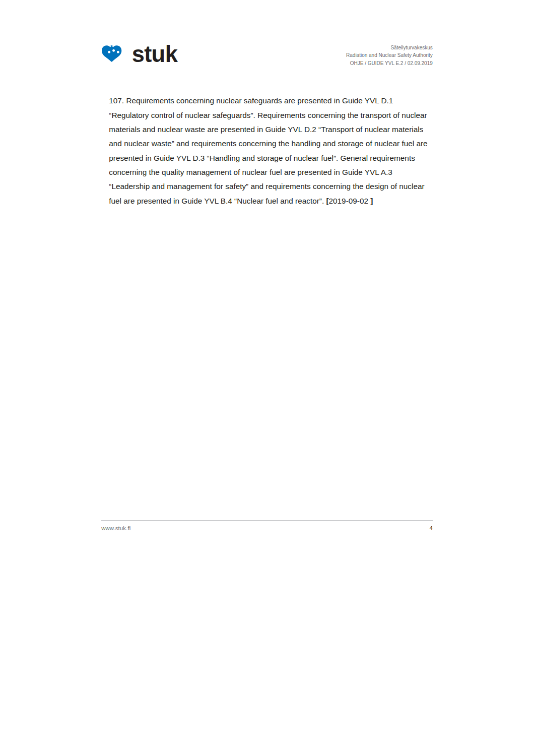stuk
Säteilyturvakeskus
Radiation and Nuclear Safety Authority
OHJE / GUIDE YVL E.2 / 02.09.2019
107. Requirements concerning nuclear safeguards are presented in Guide YVL D.1 “Regulatory control of nuclear safeguards”. Requirements concerning the transport of nuclear materials and nuclear waste are presented in Guide YVL D.2 “Transport of nuclear materials and nuclear waste” and requirements concerning the handling and storage of nuclear fuel are presented in Guide YVL D.3 “Handling and storage of nuclear fuel”. General requirements concerning the quality management of nuclear fuel are presented in Guide YVL A.3 “Leadership and management for safety” and requirements concerning the design of nuclear fuel are presented in Guide YVL B.4 “Nuclear fuel and reactor”. [2019-09-02 ]
www.stuk.fi 4